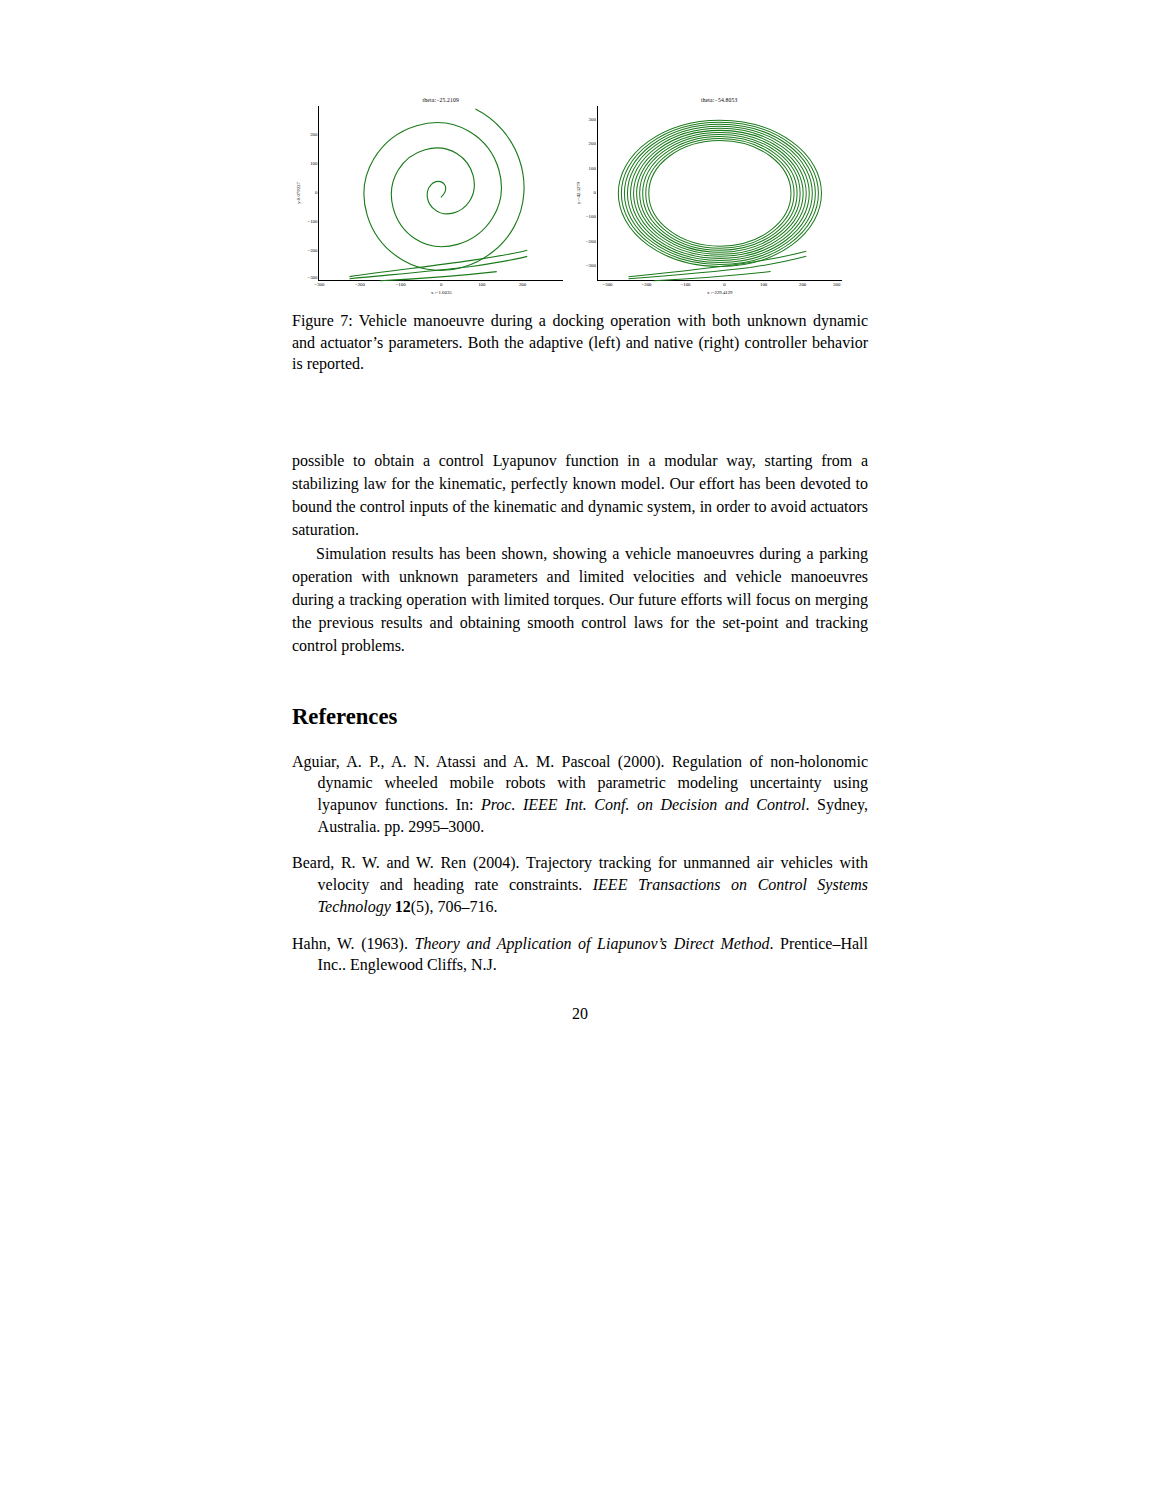theta:−25.2109
200 100 0 −100 −200 −300 −300 −200 −100 0 100 200 y:0.079237 x :−1.6035
theta:−54.8053
300 200 100 0 −100 −200 −300 −300 −200 −100 0 100 200 300 y:−42.3279 x :−229.4129
Figure 7: Vehicle manoeuvre during a docking operation with both unknown dynamic and actuator’s parameters. Both the adaptive (left) and native (right) controller behavior is reported.
possible to obtain a control Lyapunov function in a modular way, starting from a stabilizing law for the kinematic, perfectly known model. Our effort has been devoted to bound the control inputs of the kinematic and dynamic system, in order to avoid actuators saturation.
Simulation results has been shown, showing a vehicle manoeuvres during a parking operation with unknown parameters and limited velocities and vehicle manoeuvres during a tracking operation with limited torques. Our future efforts will focus on merging the previous results and obtaining smooth control laws for the set-point and tracking control problems.
References
Aguiar, A. P., A. N. Atassi and A. M. Pascoal (2000). Regulation of non-holonomic dynamic wheeled mobile robots with parametric modeling uncertainty using lyapunov functions. In: Proc. IEEE Int. Conf. on Decision and Control. Sydney, Australia. pp. 2995–3000.
Beard, R. W. and W. Ren (2004). Trajectory tracking for unmanned air vehicles with velocity and heading rate constraints. IEEE Transactions on Control Systems Technology 12(5), 706–716.
Hahn, W. (1963). Theory and Application of Liapunov’s Direct Method. Prentice–Hall Inc.. Englewood Cliffs, N.J.
20